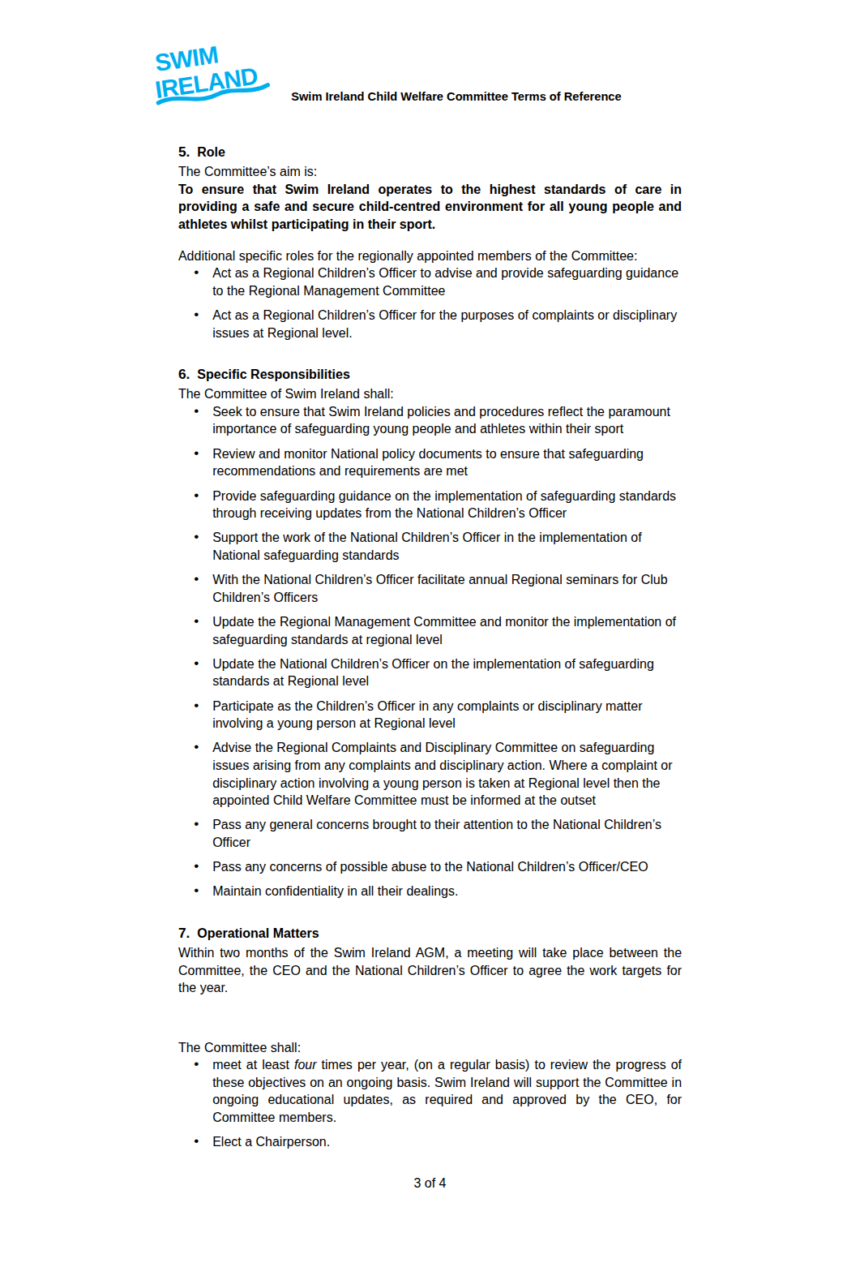SWIM IRELAND
Swim Ireland Child Welfare Committee Terms of Reference
5. Role
The Committee’s aim is:
To ensure that Swim Ireland operates to the highest standards of care in providing a safe and secure child-centred environment for all young people and athletes whilst participating in their sport.
Additional specific roles for the regionally appointed members of the Committee:
Act as a Regional Children’s Officer to advise and provide safeguarding guidance to the Regional Management Committee
Act as a Regional Children’s Officer for the purposes of complaints or disciplinary issues at Regional level.
6. Specific Responsibilities
The Committee of Swim Ireland shall:
Seek to ensure that Swim Ireland policies and procedures reflect the paramount importance of safeguarding young people and athletes within their sport
Review and monitor National policy documents to ensure that safeguarding recommendations and requirements are met
Provide safeguarding guidance on the implementation of safeguarding standards through receiving updates from the National Children’s Officer
Support the work of the National Children’s Officer in the implementation of National safeguarding standards
With the National Children’s Officer facilitate annual Regional seminars for Club Children’s Officers
Update the Regional Management Committee and monitor the implementation of safeguarding standards at regional level
Update the National Children’s Officer on the implementation of safeguarding standards at Regional level
Participate as the Children’s Officer in any complaints or disciplinary matter involving a young person at Regional level
Advise the Regional Complaints and Disciplinary Committee on safeguarding issues arising from any complaints and disciplinary action. Where a complaint or disciplinary action involving a young person is taken at Regional level then the appointed Child Welfare Committee must be informed at the outset
Pass any general concerns brought to their attention to the National Children’s Officer
Pass any concerns of possible abuse to the National Children’s Officer/CEO
Maintain confidentiality in all their dealings.
7. Operational Matters
Within two months of the Swim Ireland AGM, a meeting will take place between the Committee, the CEO and the National Children’s Officer to agree the work targets for the year.
The Committee shall:
meet at least four times per year, (on a regular basis) to review the progress of these objectives on an ongoing basis. Swim Ireland will support the Committee in ongoing educational updates, as required and approved by the CEO, for Committee members.
Elect a Chairperson.
3 of 4